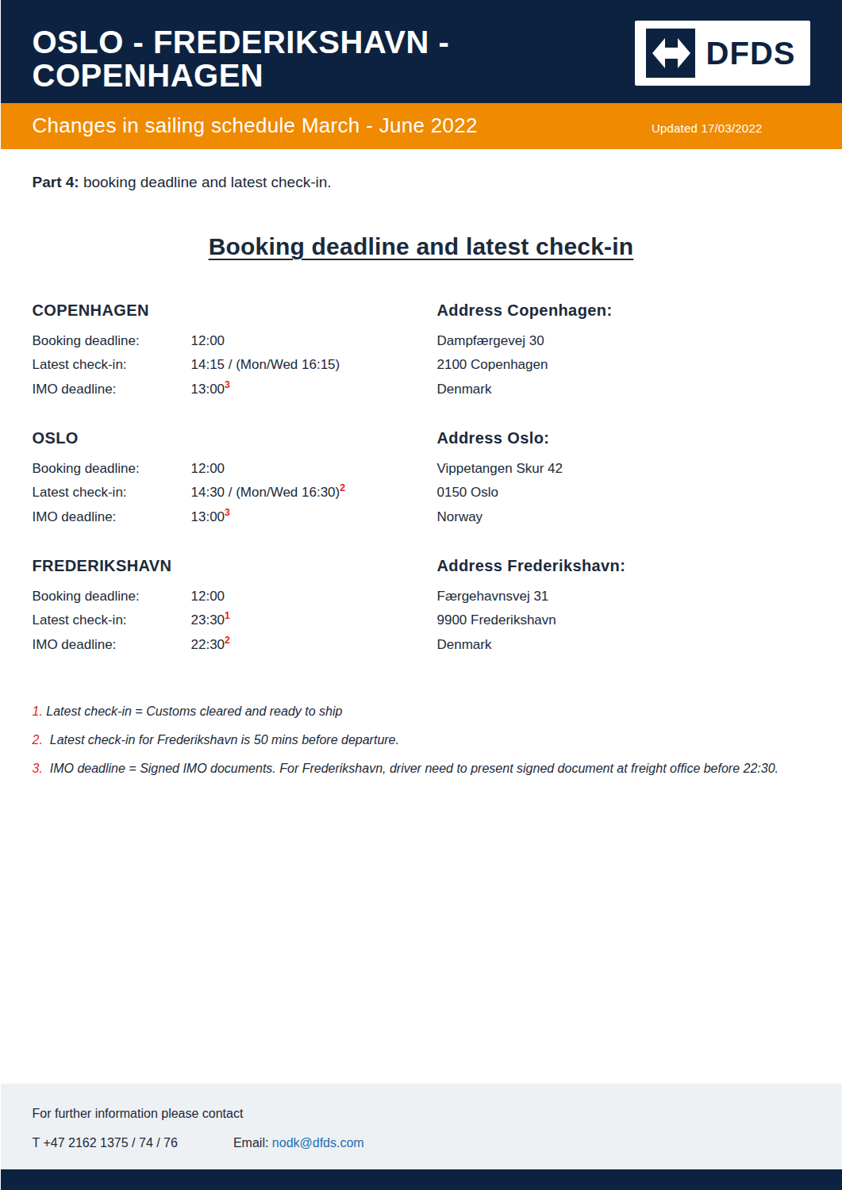Oslo - Frederikshavn - Copenhagen
DFDS
Changes in sailing schedule March - June 2022
Updated 17/03/2022
Part 4: booking deadline and latest check-in.
Booking deadline and latest check-in
Copenhagen
Booking deadline: 12:00
Latest check-in: 14:15 / (Mon/Wed 16:15)
IMO deadline: 13:003
Oslo
Booking deadline: 12:00
Latest check-in: 14:30 / (Mon/Wed 16:30)2
IMO deadline: 13:003
Frederikshavn
Booking deadline: 12:00
Latest check-in: 23:301
IMO deadline: 22:302
Address Copenhagen:
Dampfærgevej 30
2100 Copenhagen
Denmark
Address Oslo:
Vippetangen Skur 42
0150 Oslo
Norway
Address Frederikshavn:
Færgehavnsvej 31
9900 Frederikshavn
Denmark
1. Latest check-in = Customs cleared and ready to ship
2. Latest check-in for Frederikshavn is 50 mins before departure.
3. IMO deadline = Signed IMO documents. For Frederikshavn, driver need to present signed document at freight office before 22:30.
For further information please contact
T +47 2162 1375 / 74 / 76 Email: nodk@dfds.com